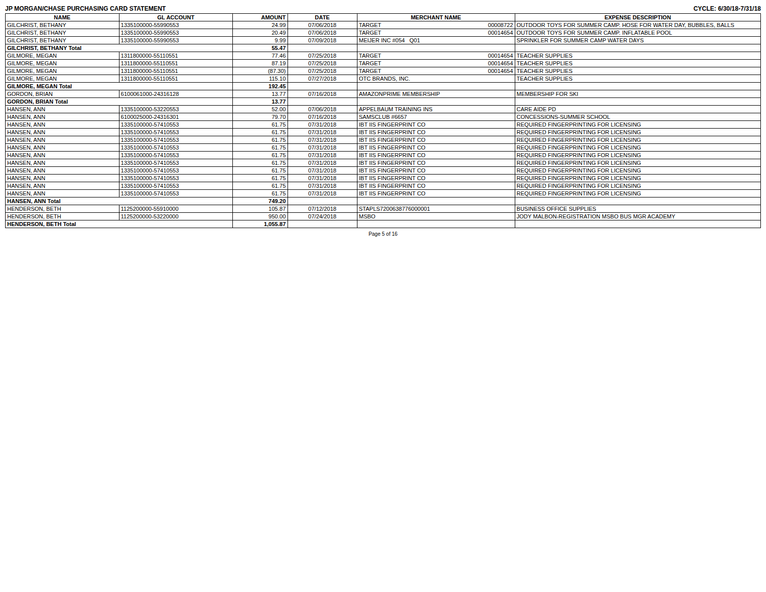JP MORGAN/CHASE PURCHASING CARD STATEMENT CYCLE: 6/30/18-7/31/18
| NAME | GL ACCOUNT | AMOUNT | DATE | MERCHANT NAME | EXPENSE DESCRIPTION |
| --- | --- | --- | --- | --- | --- |
| GILCHRIST, BETHANY | 1335100000-55990553 | 24.99 | 07/06/2018 | TARGET 00008722 | OUTDOOR TOYS FOR SUMMER CAMP. HOSE FOR WATER DAY, BUBBLES, BALLS |
| GILCHRIST, BETHANY | 1335100000-55990553 | 20.49 | 07/06/2018 | TARGET 00014654 | OUTDOOR TOYS FOR SUMMER CAMP. INFLATABLE POOL |
| GILCHRIST, BETHANY | 1335100000-55990553 | 9.99 | 07/09/2018 | MEIJER INC #054 Q01 | SPRINKLER FOR SUMMER CAMP WATER DAYS |
| GILCHRIST, BETHANY Total | 55.47 | | | |
| GILMORE, MEGAN | 1311800000-55110551 | 77.46 | 07/25/2018 | TARGET 00014654 | TEACHER SUPPLIES |
| GILMORE, MEGAN | 1311800000-55110551 | 87.19 | 07/25/2018 | TARGET 00014654 | TEACHER SUPPLIES |
| GILMORE, MEGAN | 1311800000-55110551 | (87.30) | 07/25/2018 | TARGET 00014654 | TEACHER SUPPLIES |
| GILMORE, MEGAN | 1311800000-55110551 | 115.10 | 07/27/2018 | OTC BRANDS, INC. | TEACHER SUPPLIES |
| GILMORE, MEGAN Total | 192.45 | | | |
| GORDON, BRIAN | 6100061000-24316128 | 13.77 | 07/16/2018 | AMAZONPRIME MEMBERSHIP | MEMBERSHIP FOR SKI |
| GORDON, BRIAN Total | 13.77 | | | |
| HANSEN, ANN | 1335100000-53220553 | 52.00 | 07/06/2018 | APPELBAUM TRAINING INS | CARE AIDE PD |
| HANSEN, ANN | 6100025000-24316301 | 79.70 | 07/16/2018 | SAMSCLUB #6657 | CONCESSIONS-SUMMER SCHOOL |
| HANSEN, ANN | 1335100000-57410553 | 61.75 | 07/31/2018 | IBT IIS FINGERPRINT CO | REQUIRED FINGERPRINTING FOR LICENSING |
| HANSEN, ANN | 1335100000-57410553 | 61.75 | 07/31/2018 | IBT IIS FINGERPRINT CO | REQUIRED FINGERPRINTING FOR LICENSING |
| HANSEN, ANN | 1335100000-57410553 | 61.75 | 07/31/2018 | IBT IIS FINGERPRINT CO | REQUIRED FINGERPRINTING FOR LICENSING |
| HANSEN, ANN | 1335100000-57410553 | 61.75 | 07/31/2018 | IBT IIS FINGERPRINT CO | REQUIRED FINGERPRINTING FOR LICENSING |
| HANSEN, ANN | 1335100000-57410553 | 61.75 | 07/31/2018 | IBT IIS FINGERPRINT CO | REQUIRED FINGERPRINTING FOR LICENSING |
| HANSEN, ANN | 1335100000-57410553 | 61.75 | 07/31/2018 | IBT IIS FINGERPRINT CO | REQUIRED FINGERPRINTING FOR LICENSING |
| HANSEN, ANN | 1335100000-57410553 | 61.75 | 07/31/2018 | IBT IIS FINGERPRINT CO | REQUIRED FINGERPRINTING FOR LICENSING |
| HANSEN, ANN | 1335100000-57410553 | 61.75 | 07/31/2018 | IBT IIS FINGERPRINT CO | REQUIRED FINGERPRINTING FOR LICENSING |
| HANSEN, ANN | 1335100000-57410553 | 61.75 | 07/31/2018 | IBT IIS FINGERPRINT CO | REQUIRED FINGERPRINTING FOR LICENSING |
| HANSEN, ANN | 1335100000-57410553 | 61.75 | 07/31/2018 | IBT IIS FINGERPRINT CO | REQUIRED FINGERPRINTING FOR LICENSING |
| HANSEN, ANN Total | 749.20 | | | |
| HENDERSON, BETH | 1125200000-55910000 | 105.87 | 07/12/2018 | STAPLS7200638776000001 | BUSINESS OFFICE SUPPLIES |
| HENDERSON, BETH | 1125200000-53220000 | 950.00 | 07/24/2018 | MSBO | JODY MALBON-REGISTRATION MSBO BUS MGR ACADEMY |
| HENDERSON, BETH Total | 1,055.87 | | | |
Page 5 of 16